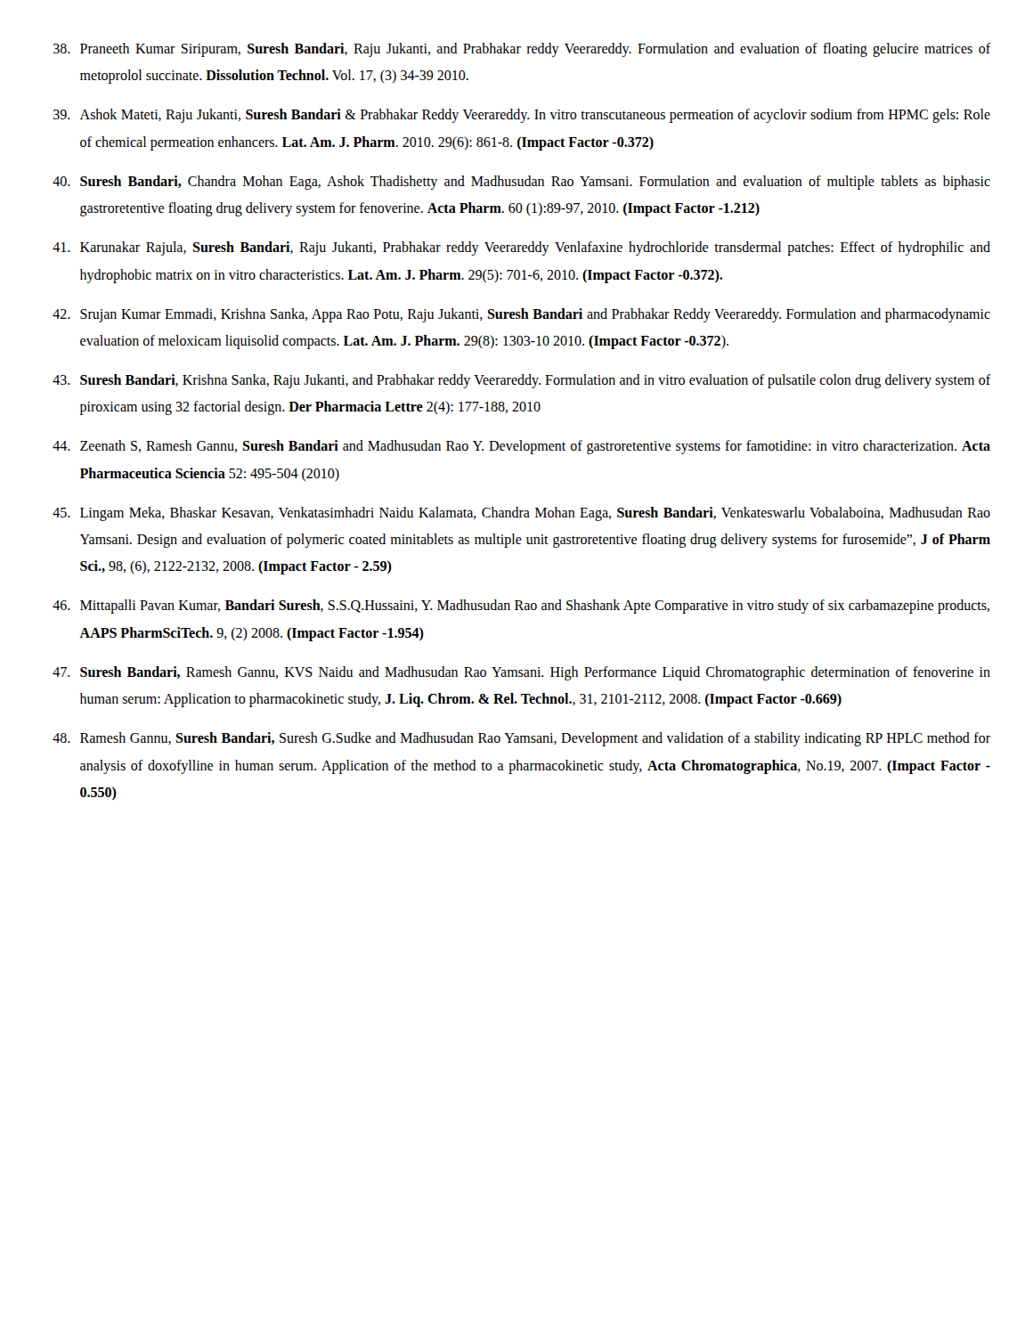Praneeth Kumar Siripuram, Suresh Bandari, Raju Jukanti, and Prabhakar reddy Veerareddy. Formulation and evaluation of floating gelucire matrices of metoprolol succinate. Dissolution Technol. Vol. 17, (3) 34-39 2010.
Ashok Mateti, Raju Jukanti, Suresh Bandari & Prabhakar Reddy Veerareddy. In vitro transcutaneous permeation of acyclovir sodium from HPMC gels: Role of chemical permeation enhancers. Lat. Am. J. Pharm. 2010. 29(6): 861-8. (Impact Factor -0.372)
Suresh Bandari, Chandra Mohan Eaga, Ashok Thadishetty and Madhusudan Rao Yamsani. Formulation and evaluation of multiple tablets as biphasic gastroretentive floating drug delivery system for fenoverine. Acta Pharm. 60 (1):89-97, 2010. (Impact Factor -1.212)
Karunakar Rajula, Suresh Bandari, Raju Jukanti, Prabhakar reddy Veerareddy Venlafaxine hydrochloride transdermal patches: Effect of hydrophilic and hydrophobic matrix on in vitro characteristics. Lat. Am. J. Pharm. 29(5): 701-6, 2010. (Impact Factor -0.372).
Srujan Kumar Emmadi, Krishna Sanka, Appa Rao Potu, Raju Jukanti, Suresh Bandari and Prabhakar Reddy Veerareddy. Formulation and pharmacodynamic evaluation of meloxicam liquisolid compacts. Lat. Am. J. Pharm. 29(8): 1303-10 2010. (Impact Factor -0.372).
Suresh Bandari, Krishna Sanka, Raju Jukanti, and Prabhakar reddy Veerareddy. Formulation and in vitro evaluation of pulsatile colon drug delivery system of piroxicam using 32 factorial design. Der Pharmacia Lettre 2(4): 177-188, 2010
Zeenath S, Ramesh Gannu, Suresh Bandari and Madhusudan Rao Y. Development of gastroretentive systems for famotidine: in vitro characterization. Acta Pharmaceutica Sciencia 52: 495-504 (2010)
Lingam Meka, Bhaskar Kesavan, Venkatasimhadri Naidu Kalamata, Chandra Mohan Eaga, Suresh Bandari, Venkateswarlu Vobalaboina, Madhusudan Rao Yamsani. Design and evaluation of polymeric coated minitablets as multiple unit gastroretentive floating drug delivery systems for furosemide”, J of Pharm Sci., 98, (6), 2122-2132, 2008. (Impact Factor - 2.59)
Mittapalli Pavan Kumar, Bandari Suresh, S.S.Q.Hussaini, Y. Madhusudan Rao and Shashank Apte Comparative in vitro study of six carbamazepine products, AAPS PharmSciTech. 9, (2) 2008. (Impact Factor -1.954)
Suresh Bandari, Ramesh Gannu, KVS Naidu and Madhusudan Rao Yamsani. High Performance Liquid Chromatographic determination of fenoverine in human serum: Application to pharmacokinetic study, J. Liq. Chrom. & Rel. Technol., 31, 2101-2112, 2008. (Impact Factor -0.669)
Ramesh Gannu, Suresh Bandari, Suresh G.Sudke and Madhusudan Rao Yamsani, Development and validation of a stability indicating RP HPLC method for analysis of doxofylline in human serum. Application of the method to a pharmacokinetic study, Acta Chromatographica, No.19, 2007. (Impact Factor - 0.550)